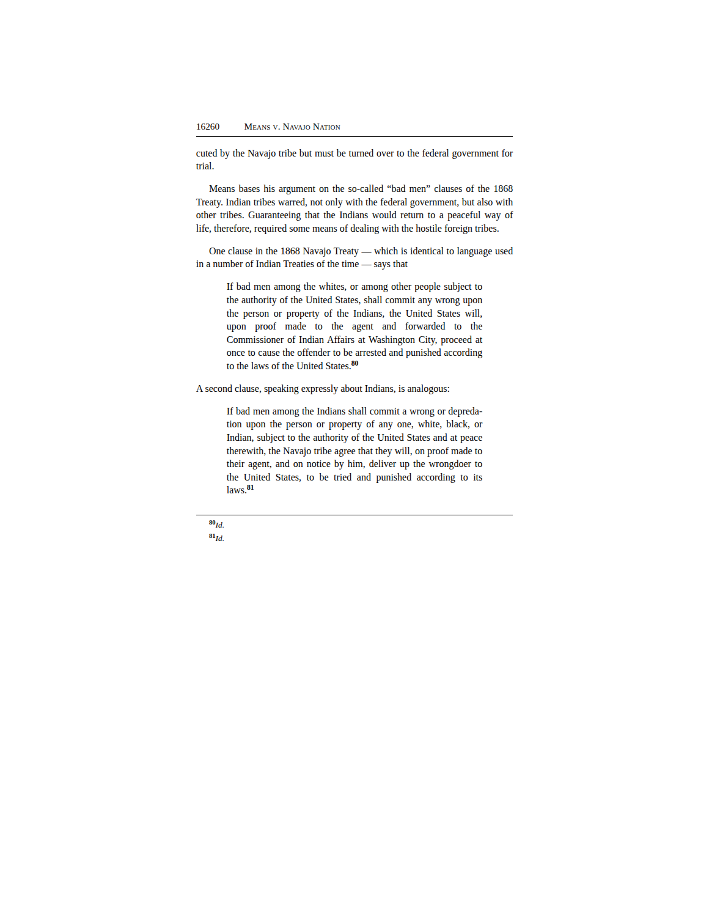16260 Means v. Navajo Nation
cuted by the Navajo tribe but must be turned over to the federal government for trial.
Means bases his argument on the so-called “bad men” clauses of the 1868 Treaty. Indian tribes warred, not only with the federal government, but also with other tribes. Guaranteeing that the Indians would return to a peaceful way of life, therefore, required some means of dealing with the hostile foreign tribes.
One clause in the 1868 Navajo Treaty — which is identical to language used in a number of Indian Treaties of the time — says that
If bad men among the whites, or among other people subject to the authority of the United States, shall commit any wrong upon the person or property of the Indians, the United States will, upon proof made to the agent and forwarded to the Commissioner of Indian Affairs at Washington City, proceed at once to cause the offender to be arrested and punished according to the laws of the United States.80
A second clause, speaking expressly about Indians, is analogous:
If bad men among the Indians shall commit a wrong or depredation upon the person or property of any one, white, black, or Indian, subject to the authority of the United States and at peace therewith, the Navajo tribe agree that they will, on proof made to their agent, and on notice by him, deliver up the wrongdoer to the United States, to be tried and punished according to its laws.81
80Id.
81Id.